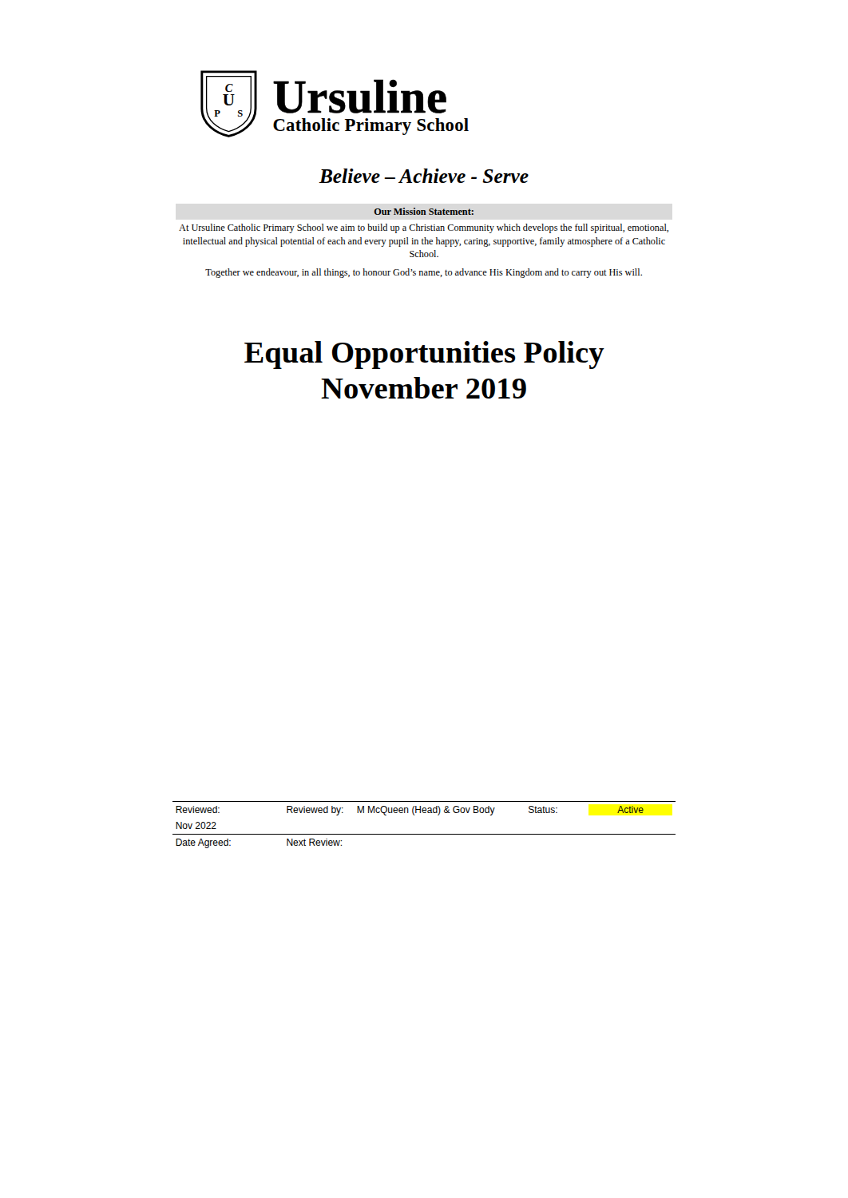C U P S
Ursuline
Catholic Primary School
Believe – Achieve - Serve
Our Mission Statement:
At Ursuline Catholic Primary School we aim to build up a Christian Community which develops the full spiritual, emotional, intellectual and physical potential of each and every pupil in the happy, caring, supportive, family atmosphere of a Catholic School.
Together we endeavour, in all things, to honour God’s name, to advance His Kingdom and to carry out His will.
Equal Opportunities Policy November 2019
| Reviewed: | Reviewed by: | M McQueen (Head) & Gov Body | Status: | Active |
| Nov 2022 | | | | |
| Date Agreed: | Next Review: | | |